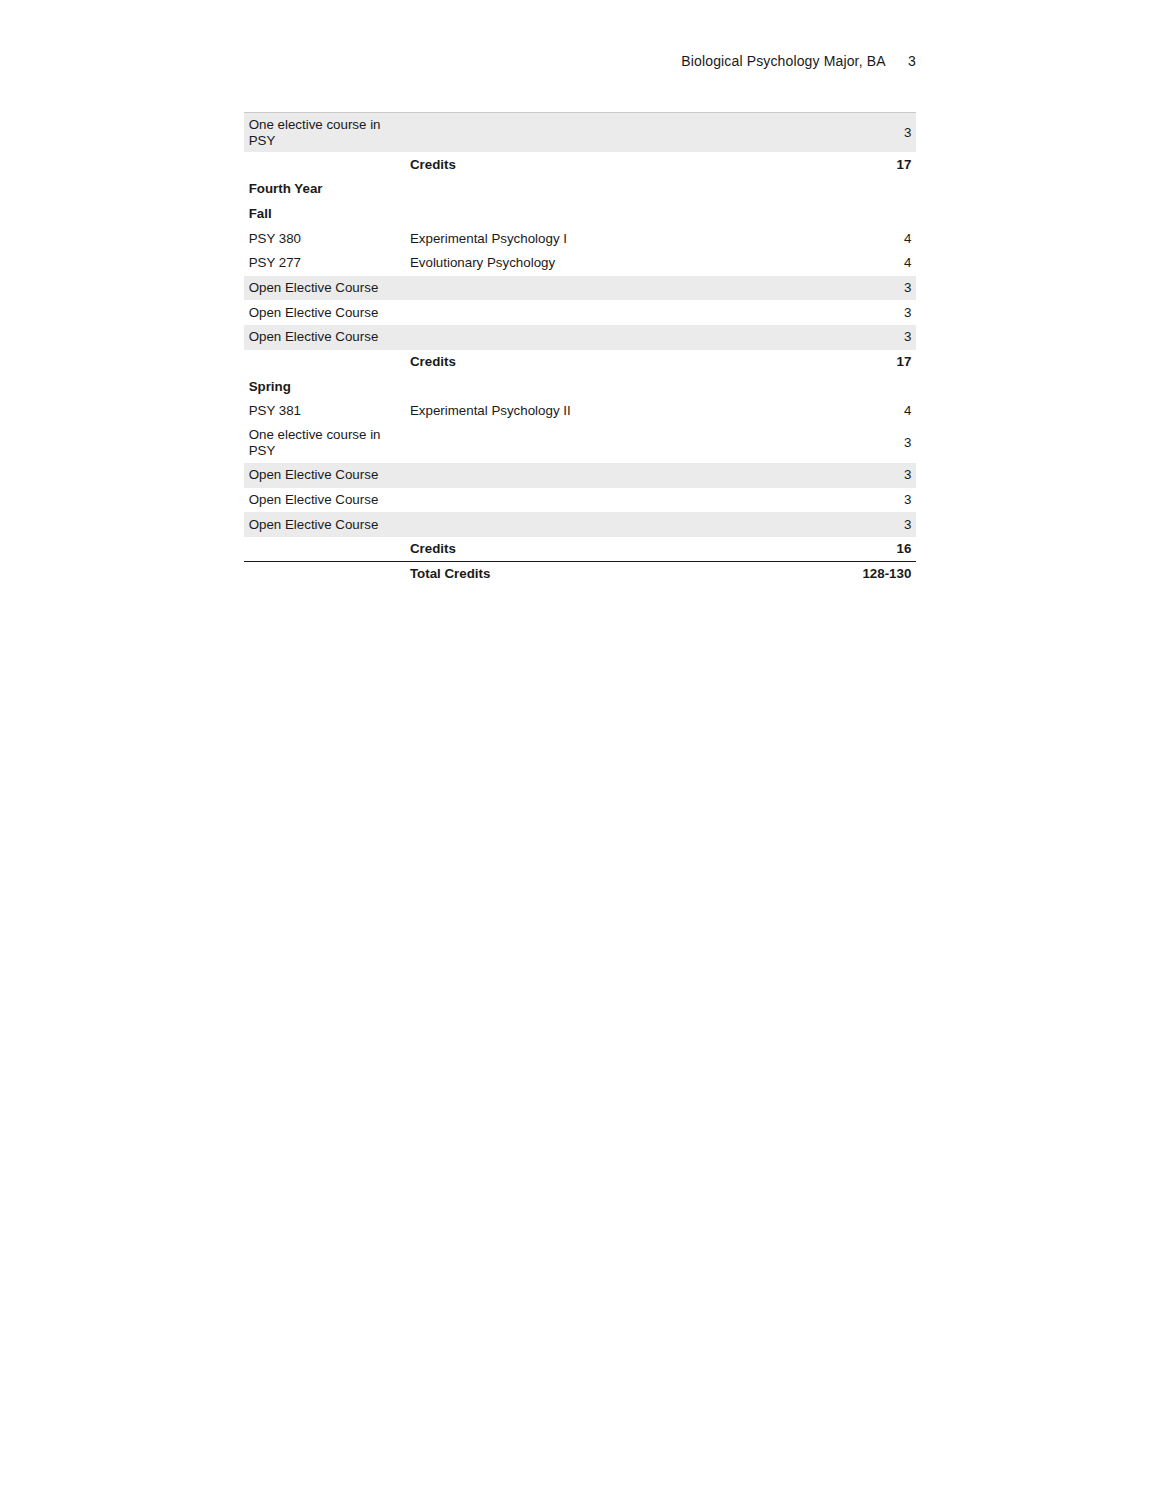Biological Psychology Major, BA 3
| One elective course in PSY | | 3 |
| | Credits | 17 |
| Fourth Year | | |
| Fall | | |
| PSY 380 | Experimental Psychology I | 4 |
| PSY 277 | Evolutionary Psychology | 4 |
| Open Elective Course | | 3 |
| Open Elective Course | | 3 |
| Open Elective Course | | 3 |
| | Credits | 17 |
| Spring | | |
| PSY 381 | Experimental Psychology II | 4 |
| One elective course in PSY | | 3 |
| Open Elective Course | | 3 |
| Open Elective Course | | 3 |
| Open Elective Course | | 3 |
| | Credits | 16 |
| | Total Credits | 128-130 |